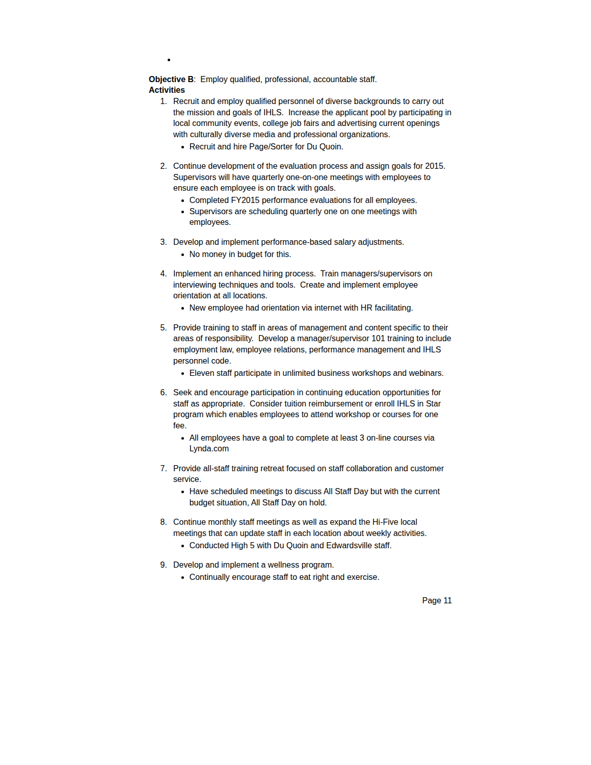Objective B: Employ qualified, professional, accountable staff.
Activities
Recruit and employ qualified personnel of diverse backgrounds to carry out the mission and goals of IHLS. Increase the applicant pool by participating in local community events, college job fairs and advertising current openings with culturally diverse media and professional organizations.
Recruit and hire Page/Sorter for Du Quoin.
Continue development of the evaluation process and assign goals for 2015. Supervisors will have quarterly one-on-one meetings with employees to ensure each employee is on track with goals.
Completed FY2015 performance evaluations for all employees.
Supervisors are scheduling quarterly one on one meetings with employees.
Develop and implement performance-based salary adjustments.
No money in budget for this.
Implement an enhanced hiring process. Train managers/supervisors on interviewing techniques and tools. Create and implement employee orientation at all locations.
New employee had orientation via internet with HR facilitating.
Provide training to staff in areas of management and content specific to their areas of responsibility. Develop a manager/supervisor 101 training to include employment law, employee relations, performance management and IHLS personnel code.
Eleven staff participate in unlimited business workshops and webinars.
Seek and encourage participation in continuing education opportunities for staff as appropriate. Consider tuition reimbursement or enroll IHLS in Star program which enables employees to attend workshop or courses for one fee.
All employees have a goal to complete at least 3 on-line courses via Lynda.com
Provide all-staff training retreat focused on staff collaboration and customer service.
Have scheduled meetings to discuss All Staff Day but with the current budget situation, All Staff Day on hold.
Continue monthly staff meetings as well as expand the Hi-Five local meetings that can update staff in each location about weekly activities.
Conducted High 5 with Du Quoin and Edwardsville staff.
Develop and implement a wellness program.
Continually encourage staff to eat right and exercise.
Page 11